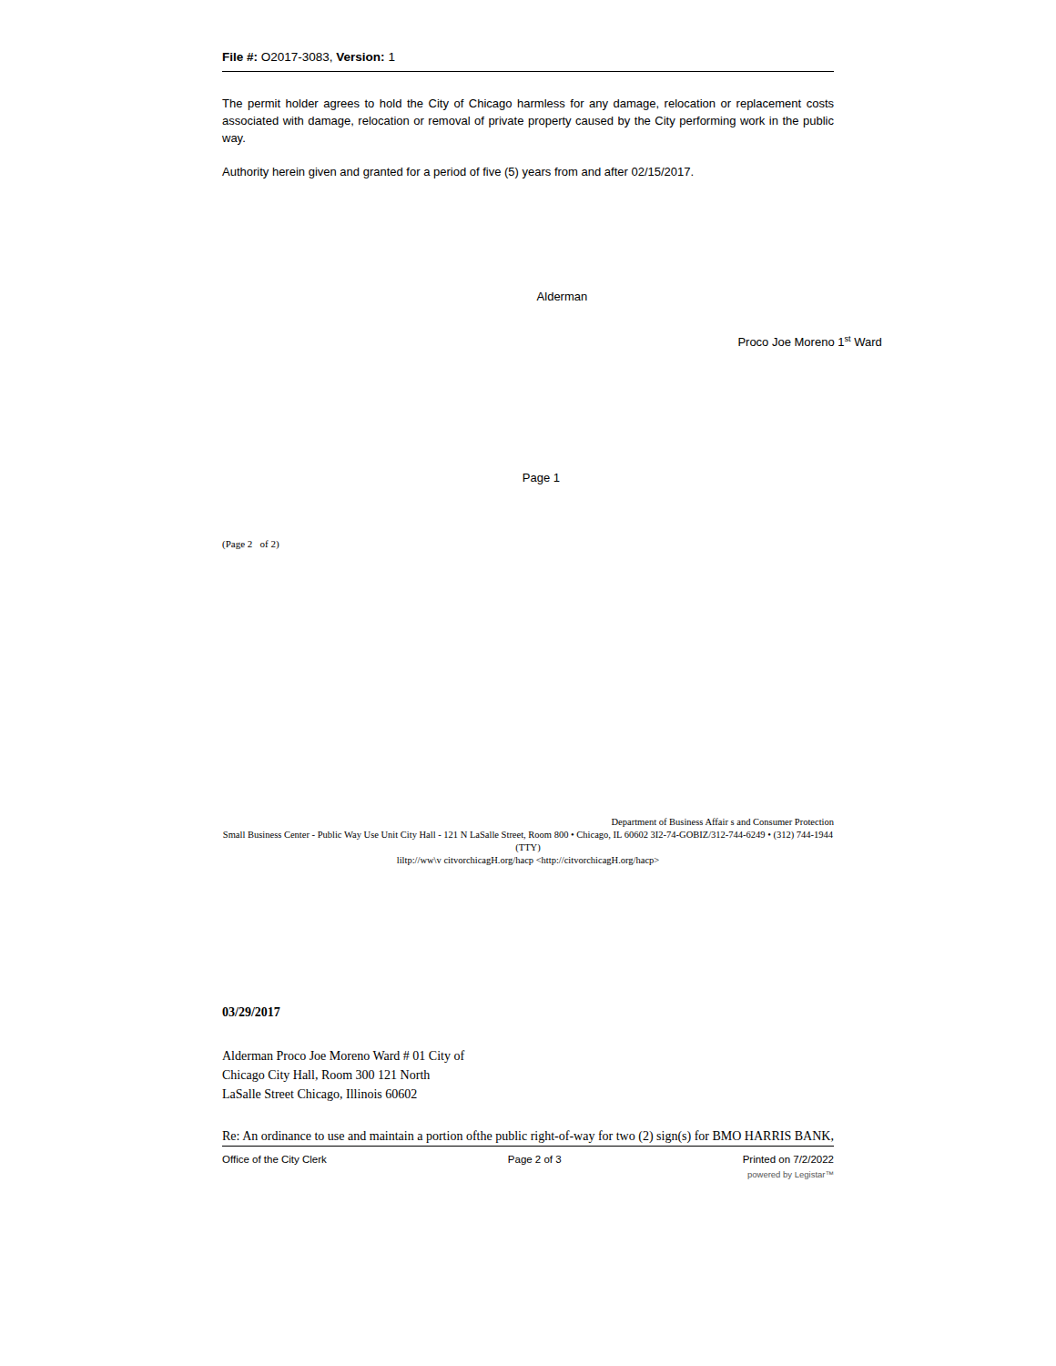File #: O2017-3083, Version: 1
The permit holder agrees to hold the City of Chicago harmless for any damage, relocation or replacement costs associated with damage, relocation or removal of private property caused by the City performing work in the public way.
Authority herein given and granted for a period of five (5) years from and after 02/15/2017.
Alderman
Proco Joe Moreno 1st Ward
Page 1
(Page 2 of 2)
Department of Business Affair s and Consumer Protection
Small Business Center - Public Way Use Unit City Hall - 121 N LaSalle Street, Room 800 • Chicago, IL 60602 3I2-74-GOBIZ/312-744-6249 • (312) 744-1944 (TTY)
liltp://ww\v citvorchicagH.org/hacp <http://citvorchicagH.org/hacp>
03/29/2017
Alderman Proco Joe Moreno Ward # 01 City of
Chicago City Hall, Room 300 121 North
LaSalle Street Chicago, Illinois 60602
Re: An ordinance to use and maintain a portion ofthe public right-of-way for two (2) sign(s) for BMO HARRIS BANK,
Office of the City Clerk
Page 2 of 3
Printed on 7/2/2022 powered by Legistar™